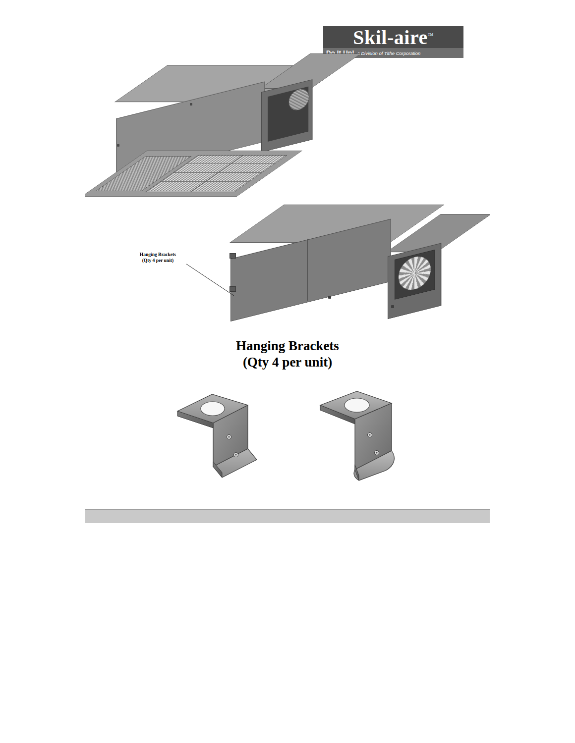Skil-aire™
Do It Up! A Division of Tithe Corporation
Hanging Brackets
(Qty 4 per unit)
Hanging Brackets
(Qty 4 per unit)